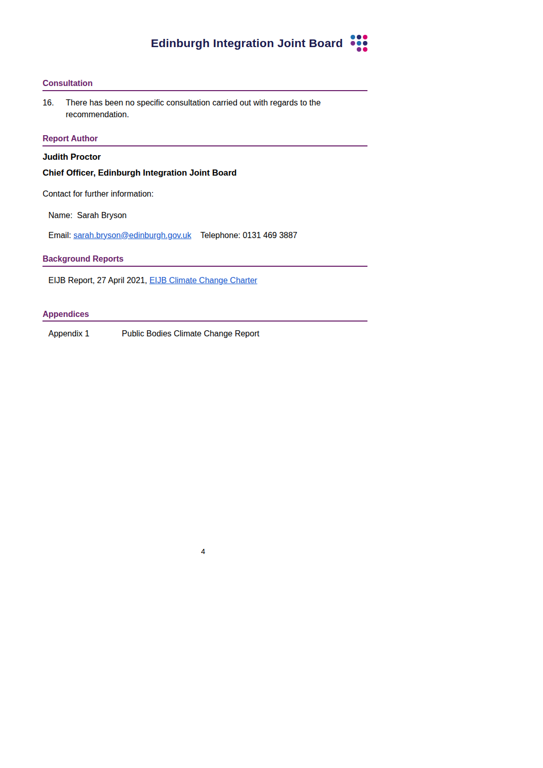Edinburgh Integration Joint Board
Consultation
16.
There has been no specific consultation carried out with regards to the recommendation.
Report Author
Judith Proctor
Chief Officer, Edinburgh Integration Joint Board
Contact for further information:
Name: Sarah Bryson
Email: sarah.bryson@edinburgh.gov.uk Telephone: 0131 469 3887
Background Reports
EIJB Report, 27 April 2021, EIJB Climate Change Charter
Appendices
Appendix 1 Public Bodies Climate Change Report
4